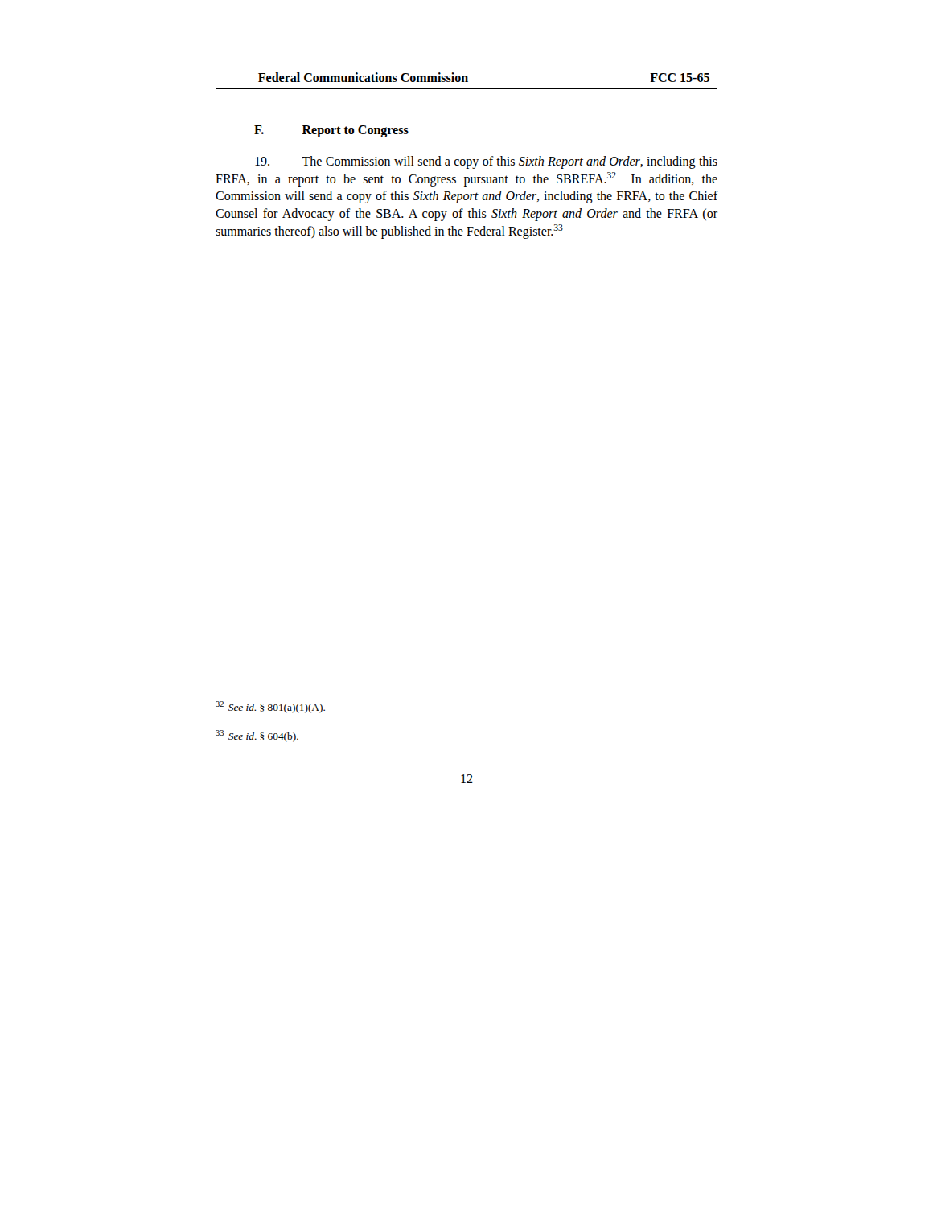Federal Communications Commission FCC 15-65
F. Report to Congress
19. The Commission will send a copy of this Sixth Report and Order, including this FRFA, in a report to be sent to Congress pursuant to the SBREFA.32 In addition, the Commission will send a copy of this Sixth Report and Order, including the FRFA, to the Chief Counsel for Advocacy of the SBA. A copy of this Sixth Report and Order and the FRFA (or summaries thereof) also will be published in the Federal Register.33
32 See id. § 801(a)(1)(A).
33 See id. § 604(b).
12